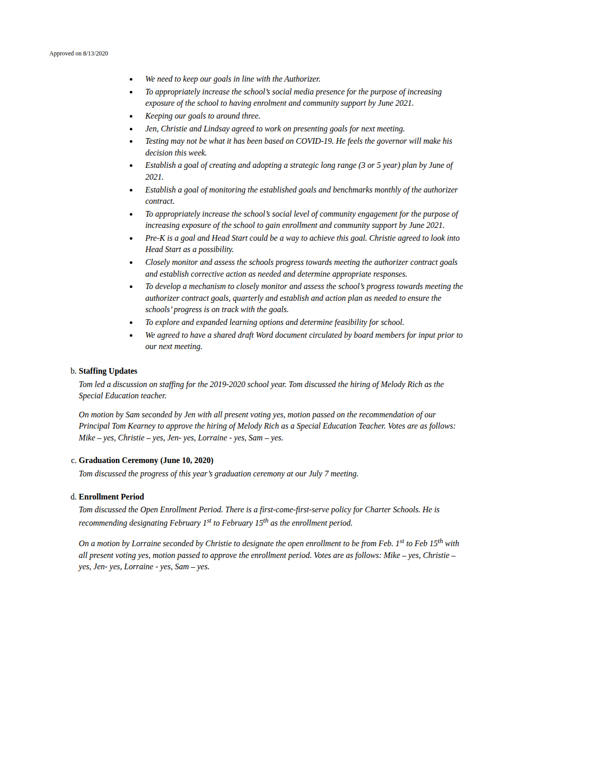Approved on 8/13/2020
We need to keep our goals in line with the Authorizer.
To appropriately increase the school’s social media presence for the purpose of increasing exposure of the school to having enrolment and community support by June 2021.
Keeping our goals to around three.
Jen, Christie and Lindsay agreed to work on presenting goals for next meeting.
Testing may not be what it has been based on COVID-19. He feels the governor will make his decision this week.
Establish a goal of creating and adopting a strategic long range (3 or 5 year) plan by June of 2021.
Establish a goal of monitoring the established goals and benchmarks monthly of the authorizer contract.
To appropriately increase the school’s social level of community engagement for the purpose of increasing exposure of the school to gain enrollment and community support by June 2021.
Pre-K is a goal and Head Start could be a way to achieve this goal. Christie agreed to look into Head Start as a possibility.
Closely monitor and assess the schools progress towards meeting the authorizer contract goals and establish corrective action as needed and determine appropriate responses.
To develop a mechanism to closely monitor and assess the school’s progress towards meeting the authorizer contract goals, quarterly and establish and action plan as needed to ensure the schools’ progress is on track with the goals.
To explore and expanded learning options and determine feasibility for school.
We agreed to have a shared draft Word document circulated by board members for input prior to our next meeting.
Staffing Updates
Tom led a discussion on staffing for the 2019-2020 school year. Tom discussed the hiring of Melody Rich as the Special Education teacher.
On motion by Sam seconded by Jen with all present voting yes, motion passed on the recommendation of our Principal Tom Kearney to approve the hiring of Melody Rich as a Special Education Teacher. Votes are as follows: Mike – yes, Christie – yes, Jen- yes, Lorraine - yes, Sam – yes.
Graduation Ceremony (June 10, 2020)
Tom discussed the progress of this year’s graduation ceremony at our July 7 meeting.
Enrollment Period
Tom discussed the Open Enrollment Period. There is a first-come-first-serve policy for Charter Schools. He is recommending designating February 1st to February 15th as the enrollment period.
On a motion by Lorraine seconded by Christie to designate the open enrollment to be from Feb. 1st to Feb 15th with all present voting yes, motion passed to approve the enrollment period. Votes are as follows: Mike – yes, Christie – yes, Jen- yes, Lorraine - yes, Sam – yes.